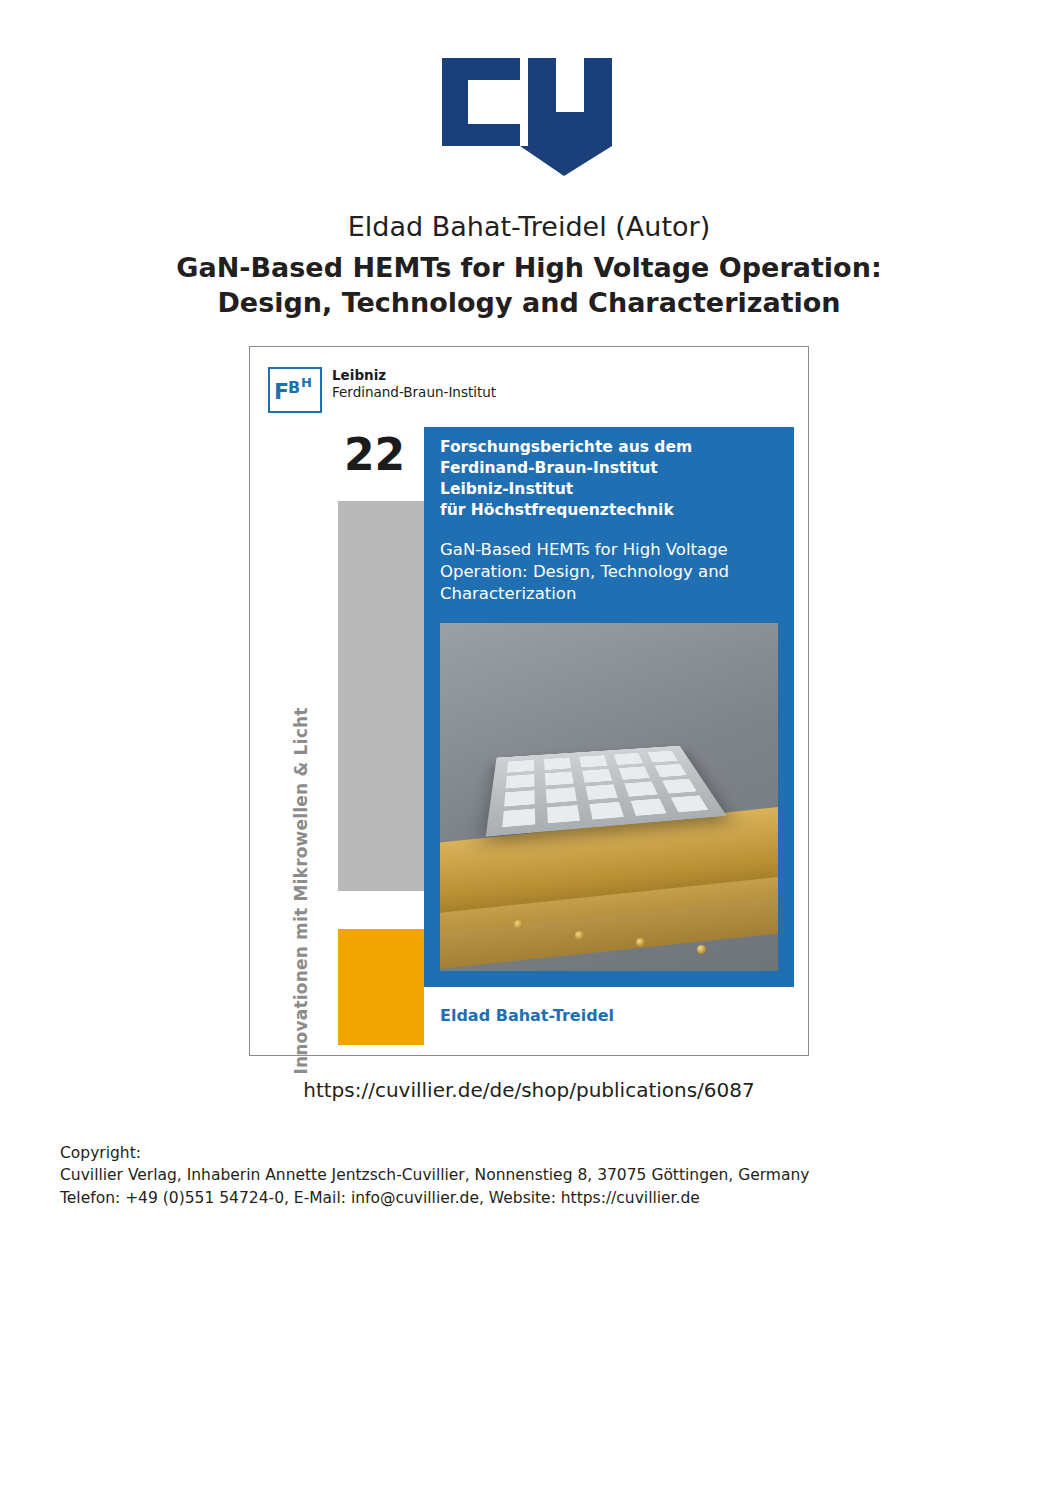Eldad Bahat-Treidel (Autor)
GaN-Based HEMTs for High Voltage Operation:
Design, Technology and Characterization
F B H
Leibniz
Ferdinand-Braun-Institut
Innovationen mit Mikrowellen & Licht
22
Forschungsberichte aus dem
Ferdinand-Braun-Institut
Leibniz-Institut
für Höchstfrequenztechnik
GaN-Based HEMTs for High Voltage
Operation: Design, Technology and
Characterization
Eldad Bahat-Treidel
https://cuvillier.de/de/shop/publications/6087
Copyright:
Cuvillier Verlag, Inhaberin Annette Jentzsch-Cuvillier, Nonnenstieg 8, 37075 Göttingen, Germany
Telefon: +49 (0)551 54724-0, E-Mail: info@cuvillier.de, Website: https://cuvillier.de